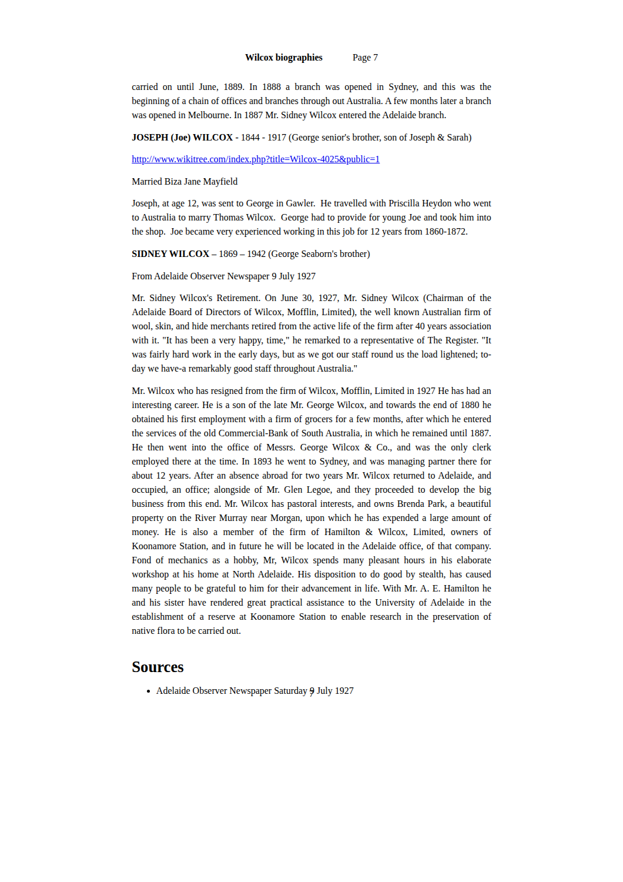Wilcox biographies Page 7
carried on until June, 1889. In 1888 a branch was opened in Sydney, and this was the beginning of a chain of offices and branches through out Australia. A few months later a branch was opened in Melbourne. In 1887 Mr. Sidney Wilcox entered the Adelaide branch.
JOSEPH (Joe) WILCOX - 1844 - 1917 (George senior's brother, son of Joseph & Sarah)
http://www.wikitree.com/index.php?title=Wilcox-4025&public=1
Married Biza Jane Mayfield
Joseph, at age 12, was sent to George in Gawler. He travelled with Priscilla Heydon who went to Australia to marry Thomas Wilcox. George had to provide for young Joe and took him into the shop. Joe became very experienced working in this job for 12 years from 1860-1872.
SIDNEY WILCOX – 1869 – 1942 (George Seaborn's brother)
From Adelaide Observer Newspaper 9 July 1927
Mr. Sidney Wilcox's Retirement. On June 30, 1927, Mr. Sidney Wilcox (Chairman of the Adelaide Board of Directors of Wilcox, Mofflin, Limited), the well known Australian firm of wool, skin, and hide merchants retired from the active life of the firm after 40 years association with it. "It has been a very happy, time," he remarked to a representative of The Register. "It was fairly hard work in the early days, but as we got our staff round us the load lightened; to-day we have-a remarkably good staff throughout Australia."
Mr. Wilcox who has resigned from the firm of Wilcox, Mofflin, Limited in 1927 He has had an interesting career. He is a son of the late Mr. George Wilcox, and towards the end of 1880 he obtained his first employment with a firm of grocers for a few months, after which he entered the services of the old Commercial-Bank of South Australia, in which he remained until 1887. He then went into the office of Messrs. George Wilcox & Co., and was the only clerk employed there at the time. In 1893 he went to Sydney, and was managing partner there for about 12 years. After an absence abroad for two years Mr. Wilcox returned to Adelaide, and occupied, an office; alongside of Mr. Glen Legoe, and they proceeded to develop the big business from this end. Mr. Wilcox has pastoral interests, and owns Brenda Park, a beautiful property on the River Murray near Morgan, upon which he has expended a large amount of money. He is also a member of the firm of Hamilton & Wilcox, Limited, owners of Koonamore Station, and in future he will be located in the Adelaide office, of that company. Fond of mechanics as a hobby, Mr, Wilcox spends many pleasant hours in his elaborate workshop at his home at North Adelaide. His disposition to do good by stealth, has caused many people to be grateful to him for their advancement in life. With Mr. A. E. Hamilton he and his sister have rendered great practical assistance to the University of Adelaide in the establishment of a reserve at Koonamore Station to enable research in the preservation of native flora to be carried out.
Sources
Adelaide Observer Newspaper Saturday 9 July 1927
7